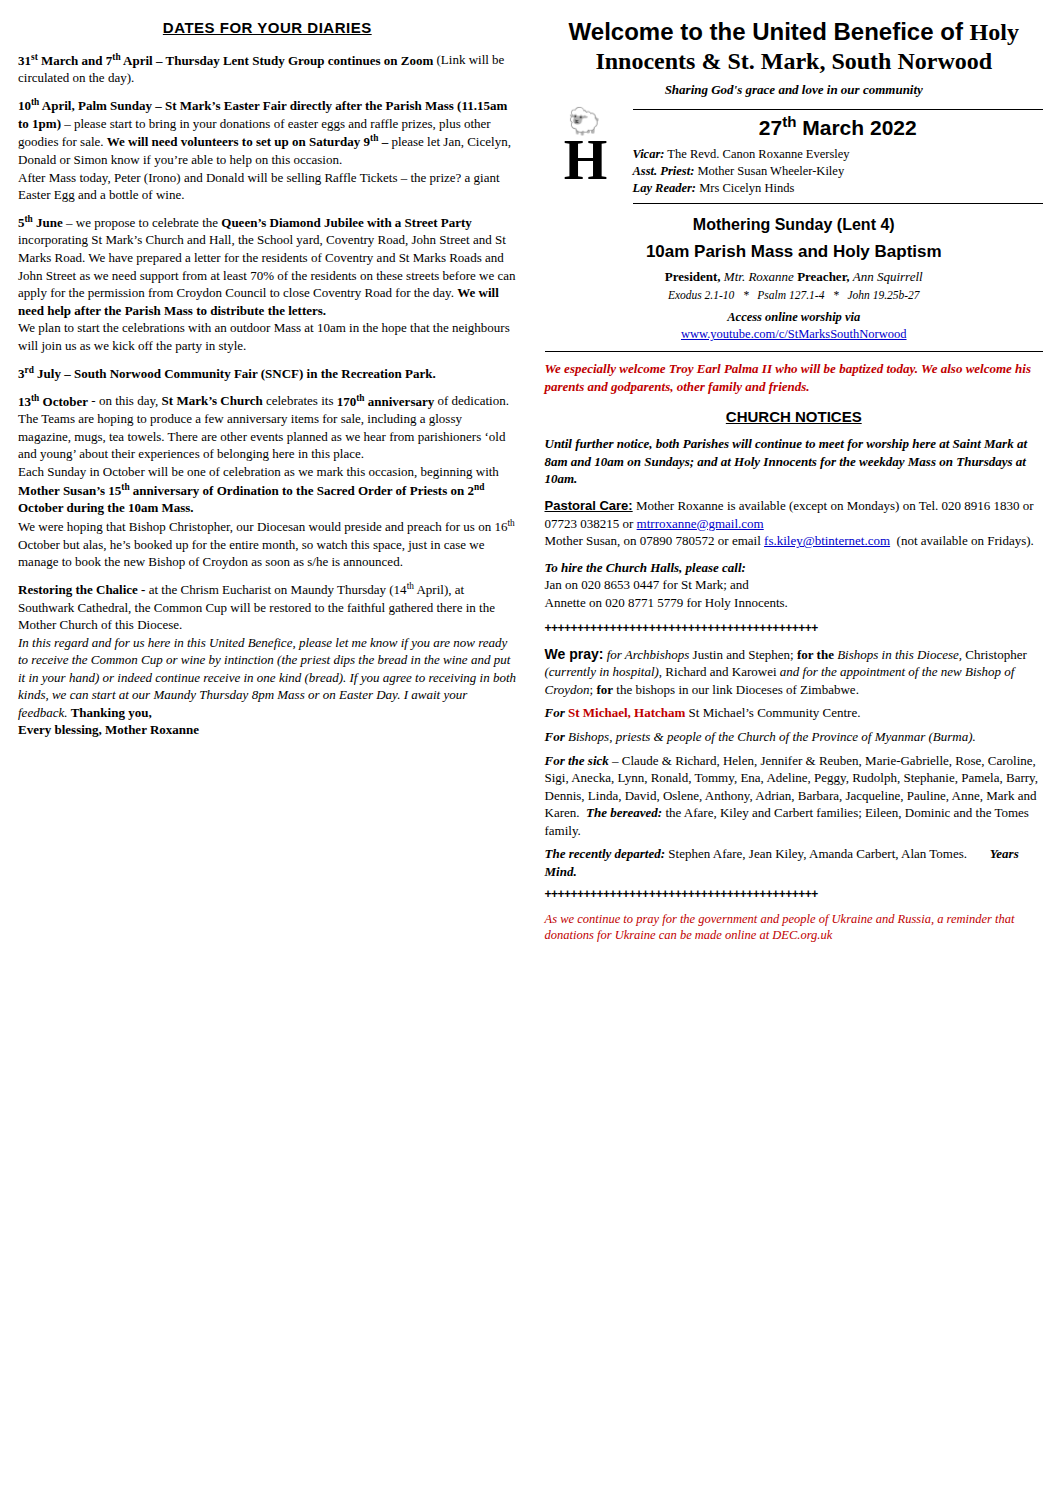DATES FOR YOUR DIARIES
31st March and 7th April – Thursday Lent Study Group continues on Zoom (Link will be circulated on the day).
10th April, Palm Sunday – St Mark’s Easter Fair directly after the Parish Mass (11.15am to 1pm) – please start to bring in your donations of easter eggs and raffle prizes, plus other goodies for sale. We will need volunteers to set up on Saturday 9th – please let Jan, Cicelyn, Donald or Simon know if you’re able to help on this occasion.
After Mass today, Peter (Irono) and Donald will be selling Raffle Tickets – the prize? a giant Easter Egg and a bottle of wine.
5th June – we propose to celebrate the Queen’s Diamond Jubilee with a Street Party incorporating St Mark’s Church and Hall, the School yard, Coventry Road, John Street and St Marks Road. We have prepared a letter for the residents of Coventry and St Marks Roads and John Street as we need support from at least 70% of the residents on these streets before we can apply for the permission from Croydon Council to close Coventry Road for the day. We will need help after the Parish Mass to distribute the letters.
We plan to start the celebrations with an outdoor Mass at 10am in the hope that the neighbours will join us as we kick off the party in style.
3rd July – South Norwood Community Fair (SNCF) in the Recreation Park.
13th October - on this day, St Mark’s Church celebrates its 170th anniversary of dedication. The Teams are hoping to produce a few anniversary items for sale, including a glossy magazine, mugs, tea towels. There are other events planned as we hear from parishioners ‘old and young’ about their experiences of belonging here in this place.
Each Sunday in October will be one of celebration as we mark this occasion, beginning with Mother Susan’s 15th anniversary of Ordination to the Sacred Order of Priests on 2nd October during the 10am Mass.
We were hoping that Bishop Christopher, our Diocesan would preside and preach for us on 16th October but alas, he’s booked up for the entire month, so watch this space, just in case we manage to book the new Bishop of Croydon as soon as s/he is announced.
Restoring the Chalice - at the Chrism Eucharist on Maundy Thursday (14th April), at Southwark Cathedral, the Common Cup will be restored to the faithful gathered there in the Mother Church of this Diocese.
In this regard and for us here in this United Benefice, please let me know if you are now ready to receive the Common Cup or wine by intinction (the priest dips the bread in the wine and put it in your hand) or indeed continue receive in one kind (bread). If you agree to receiving in both kinds, we can start at our Maundy Thursday 8pm Mass or on Easter Day. I await your feedback. Thanking you,
Every blessing, Mother Roxanne
Welcome to the United Benefice of Holy Innocents & St. Mark, South Norwood
Sharing God's grace and love in our community
🐑
H
27th March 2022
Vicar: The Revd. Canon Roxanne Eversley
Asst. Priest: Mother Susan Wheeler-Kiley
Lay Reader: Mrs Cicelyn Hinds
Mothering Sunday (Lent 4)
10am Parish Mass and Holy Baptism
President, Mtr. Roxanne Preacher, Ann Squirrell
Exodus 2.1-10 * Psalm 127.1-4 * John 19.25b-27
Access online worship via
www.youtube.com/c/StMarksSouthNorwood
We especially welcome Troy Earl Palma II who will be baptized today. We also welcome his parents and godparents, other family and friends.
CHURCH NOTICES
Until further notice, both Parishes will continue to meet for worship here at Saint Mark at 8am and 10am on Sundays; and at Holy Innocents for the weekday Mass on Thursdays at 10am.
Pastoral Care: Mother Roxanne is available (except on Mondays) on Tel. 020 8916 1830 or 07723 038215 or mtrroxanne@gmail.com
Mother Susan, on 07890 780572 or email fs.kiley@btinternet.com (not available on Fridays).
To hire the Church Halls, please call:
Jan on 020 8653 0447 for St Mark; and
Annette on 020 8771 5779 for Holy Innocents.
++++++++++++++++++++++++++++++++++++++++++
We pray: for Archbishops Justin and Stephen; for the Bishops in this Diocese, Christopher (currently in hospital), Richard and Karowei and for the appointment of the new Bishop of Croydon; for the bishops in our link Dioceses of Zimbabwe.
For St Michael, Hatcham St Michael’s Community Centre.
For Bishops, priests & people of the Church of the Province of Myanmar (Burma).
For the sick – Claude & Richard, Helen, Jennifer & Reuben, Marie-Gabrielle, Rose, Caroline, Sigi, Anecka, Lynn, Ronald, Tommy, Ena, Adeline, Peggy, Rudolph, Stephanie, Pamela, Barry, Dennis, Linda, David, Oslene, Anthony, Adrian, Barbara, Jacqueline, Pauline, Anne, Mark and Karen. The bereaved: the Afare, Kiley and Carbert families; Eileen, Dominic and the Tomes family.
The recently departed: Stephen Afare, Jean Kiley, Amanda Carbert, Alan Tomes. Years Mind.
++++++++++++++++++++++++++++++++++++++++++
As we continue to pray for the government and people of Ukraine and Russia, a reminder that donations for Ukraine can be made online at DEC.org.uk